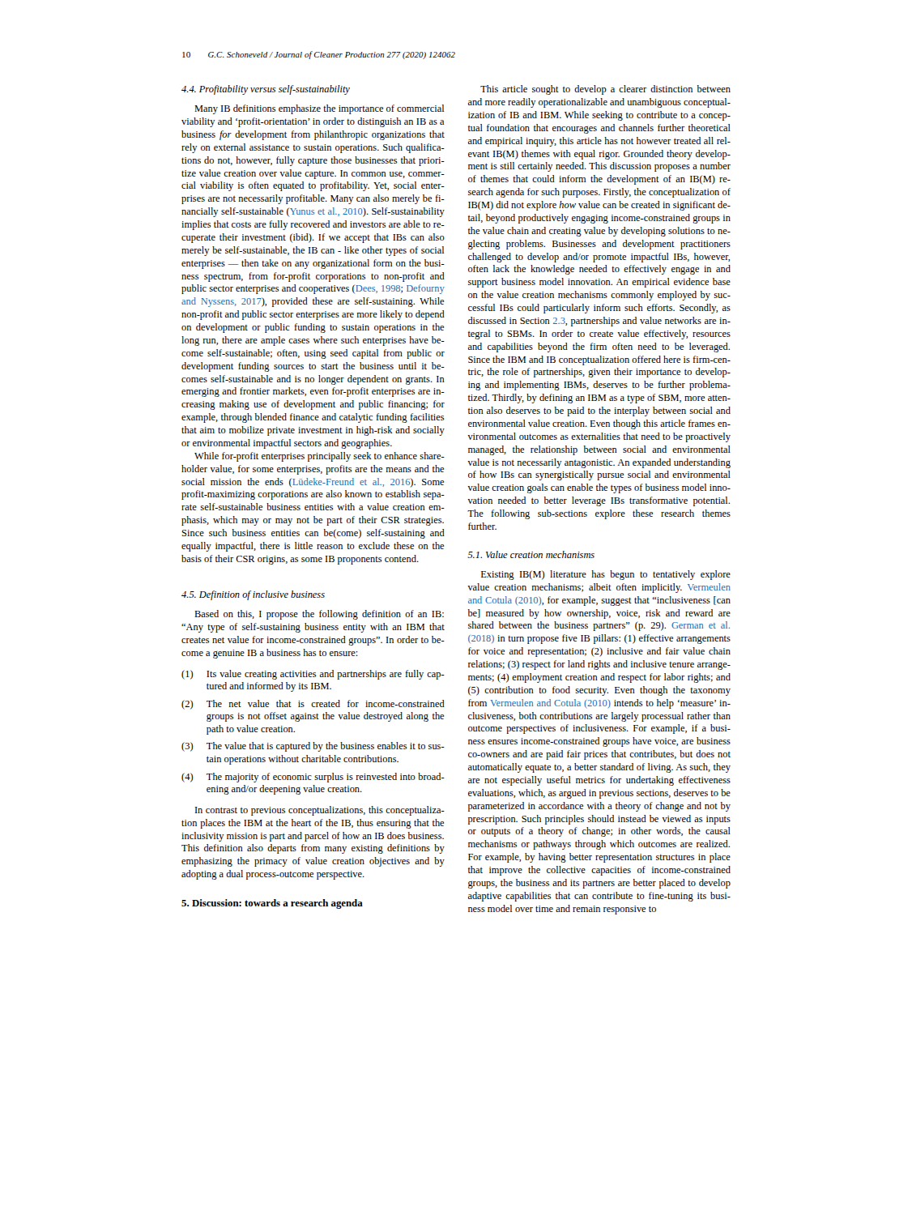10 G.C. Schoneveld / Journal of Cleaner Production 277 (2020) 124062
4.4. Profitability versus self-sustainability
Many IB definitions emphasize the importance of commercial viability and ‘profit-orientation’ in order to distinguish an IB as a business for development from philanthropic organizations that rely on external assistance to sustain operations. Such qualifications do not, however, fully capture those businesses that prioritize value creation over value capture. In common use, commercial viability is often equated to profitability. Yet, social enterprises are not necessarily profitable. Many can also merely be financially self-sustainable (Yunus et al., 2010). Self-sustainability implies that costs are fully recovered and investors are able to recuperate their investment (ibid). If we accept that IBs can also merely be self-sustainable, the IB can - like other types of social enterprises — then take on any organizational form on the business spectrum, from for-profit corporations to non-profit and public sector enterprises and cooperatives (Dees, 1998; Defourny and Nyssens, 2017), provided these are self-sustaining. While non-profit and public sector enterprises are more likely to depend on development or public funding to sustain operations in the long run, there are ample cases where such enterprises have become self-sustainable; often, using seed capital from public or development funding sources to start the business until it becomes self-sustainable and is no longer dependent on grants. In emerging and frontier markets, even for-profit enterprises are increasing making use of development and public financing; for example, through blended finance and catalytic funding facilities that aim to mobilize private investment in high-risk and socially or environmental impactful sectors and geographies.
While for-profit enterprises principally seek to enhance shareholder value, for some enterprises, profits are the means and the social mission the ends (Lüdeke-Freund et al., 2016). Some profit-maximizing corporations are also known to establish separate self-sustainable business entities with a value creation emphasis, which may or may not be part of their CSR strategies. Since such business entities can be(come) self-sustaining and equally impactful, there is little reason to exclude these on the basis of their CSR origins, as some IB proponents contend.
4.5. Definition of inclusive business
Based on this, I propose the following definition of an IB: “Any type of self-sustaining business entity with an IBM that creates net value for income-constrained groups”. In order to become a genuine IB a business has to ensure:
Its value creating activities and partnerships are fully captured and informed by its IBM.
The net value that is created for income-constrained groups is not offset against the value destroyed along the path to value creation.
The value that is captured by the business enables it to sustain operations without charitable contributions.
The majority of economic surplus is reinvested into broadening and/or deepening value creation.
In contrast to previous conceptualizations, this conceptualization places the IBM at the heart of the IB, thus ensuring that the inclusivity mission is part and parcel of how an IB does business. This definition also departs from many existing definitions by emphasizing the primacy of value creation objectives and by adopting a dual process-outcome perspective.
5. Discussion: towards a research agenda
This article sought to develop a clearer distinction between and more readily operationalizable and unambiguous conceptualization of IB and IBM. While seeking to contribute to a conceptual foundation that encourages and channels further theoretical and empirical inquiry, this article has not however treated all relevant IB(M) themes with equal rigor. Grounded theory development is still certainly needed. This discussion proposes a number of themes that could inform the development of an IB(M) research agenda for such purposes. Firstly, the conceptualization of IB(M) did not explore how value can be created in significant detail, beyond productively engaging income-constrained groups in the value chain and creating value by developing solutions to neglecting problems. Businesses and development practitioners challenged to develop and/or promote impactful IBs, however, often lack the knowledge needed to effectively engage in and support business model innovation. An empirical evidence base on the value creation mechanisms commonly employed by successful IBs could particularly inform such efforts. Secondly, as discussed in Section 2.3, partnerships and value networks are integral to SBMs. In order to create value effectively, resources and capabilities beyond the firm often need to be leveraged. Since the IBM and IB conceptualization offered here is firm-centric, the role of partnerships, given their importance to developing and implementing IBMs, deserves to be further problematized. Thirdly, by defining an IBM as a type of SBM, more attention also deserves to be paid to the interplay between social and environmental value creation. Even though this article frames environmental outcomes as externalities that need to be proactively managed, the relationship between social and environmental value is not necessarily antagonistic. An expanded understanding of how IBs can synergistically pursue social and environmental value creation goals can enable the types of business model innovation needed to better leverage IBs transformative potential. The following sub-sections explore these research themes further.
5.1. Value creation mechanisms
Existing IB(M) literature has begun to tentatively explore value creation mechanisms; albeit often implicitly. Vermeulen and Cotula (2010), for example, suggest that “inclusiveness [can be] measured by how ownership, voice, risk and reward are shared between the business partners” (p. 29). German et al. (2018) in turn propose five IB pillars: (1) effective arrangements for voice and representation; (2) inclusive and fair value chain relations; (3) respect for land rights and inclusive tenure arrangements; (4) employment creation and respect for labor rights; and (5) contribution to food security. Even though the taxonomy from Vermeulen and Cotula (2010) intends to help ‘measure’ inclusiveness, both contributions are largely processual rather than outcome perspectives of inclusiveness. For example, if a business ensures income-constrained groups have voice, are business co-owners and are paid fair prices that contributes, but does not automatically equate to, a better standard of living. As such, they are not especially useful metrics for undertaking effectiveness evaluations, which, as argued in previous sections, deserves to be parameterized in accordance with a theory of change and not by prescription. Such principles should instead be viewed as inputs or outputs of a theory of change; in other words, the causal mechanisms or pathways through which outcomes are realized. For example, by having better representation structures in place that improve the collective capacities of income-constrained groups, the business and its partners are better placed to develop adaptive capabilities that can contribute to fine-tuning its business model over time and remain responsive to